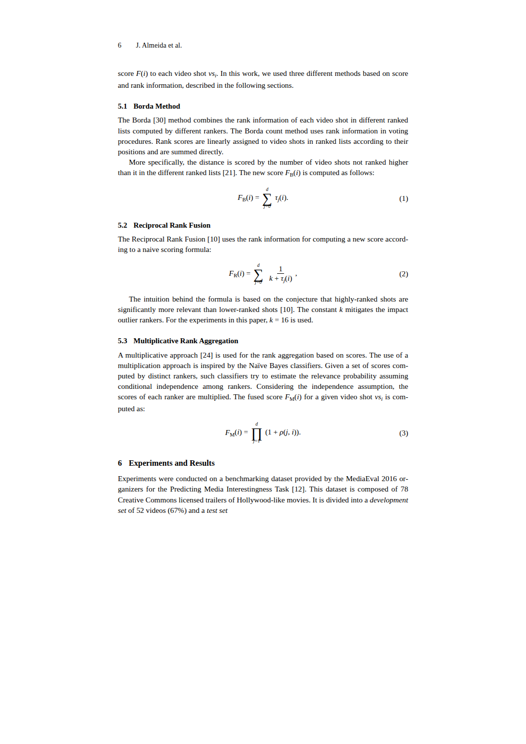6 J. Almeida et al.
score F(i) to each video shot vsi. In this work, we used three different methods based on score and rank information, described in the following sections.
5.1 Borda Method
The Borda [30] method combines the rank information of each video shot in different ranked lists computed by different rankers. The Borda count method uses rank information in voting procedures. Rank scores are linearly assigned to video shots in ranked lists according to their positions and are summed directly.
More specifically, the distance is scored by the number of video shots not ranked higher than it in the different ranked lists [21]. The new score FB(i) is computed as follows:
FB(i) = d∑j=0 τj(i).
(1)
5.2 Reciprocal Rank Fusion
The Reciprocal Rank Fusion [10] uses the rank information for computing a new score according to a naive scoring formula:
FR(i) = d∑j=0 1 k + τj(i),
(2)
The intuition behind the formula is based on the conjecture that highly-ranked shots are significantly more relevant than lower-ranked shots [10]. The constant k mitigates the impact outlier rankers. For the experiments in this paper, k = 16 is used.
5.3 Multiplicative Rank Aggregation
A multiplicative approach [24] is used for the rank aggregation based on scores. The use of a multiplication approach is inspired by the Naïve Bayes classifiers. Given a set of scores computed by distinct rankers, such classifiers try to estimate the relevance probability assuming conditional independence among rankers. Considering the independence assumption, the scores of each ranker are multiplied. The fused score FM(i) for a given video shot vsi is computed as:
FM(i) = d∏j=1 (1 + ρ(j, i)).
(3)
6 Experiments and Results
Experiments were conducted on a benchmarking dataset provided by the MediaEval 2016 organizers for the Predicting Media Interestingness Task [12]. This dataset is composed of 78 Creative Commons licensed trailers of Hollywood-like movies. It is divided into a development set of 52 videos (67%) and a test set